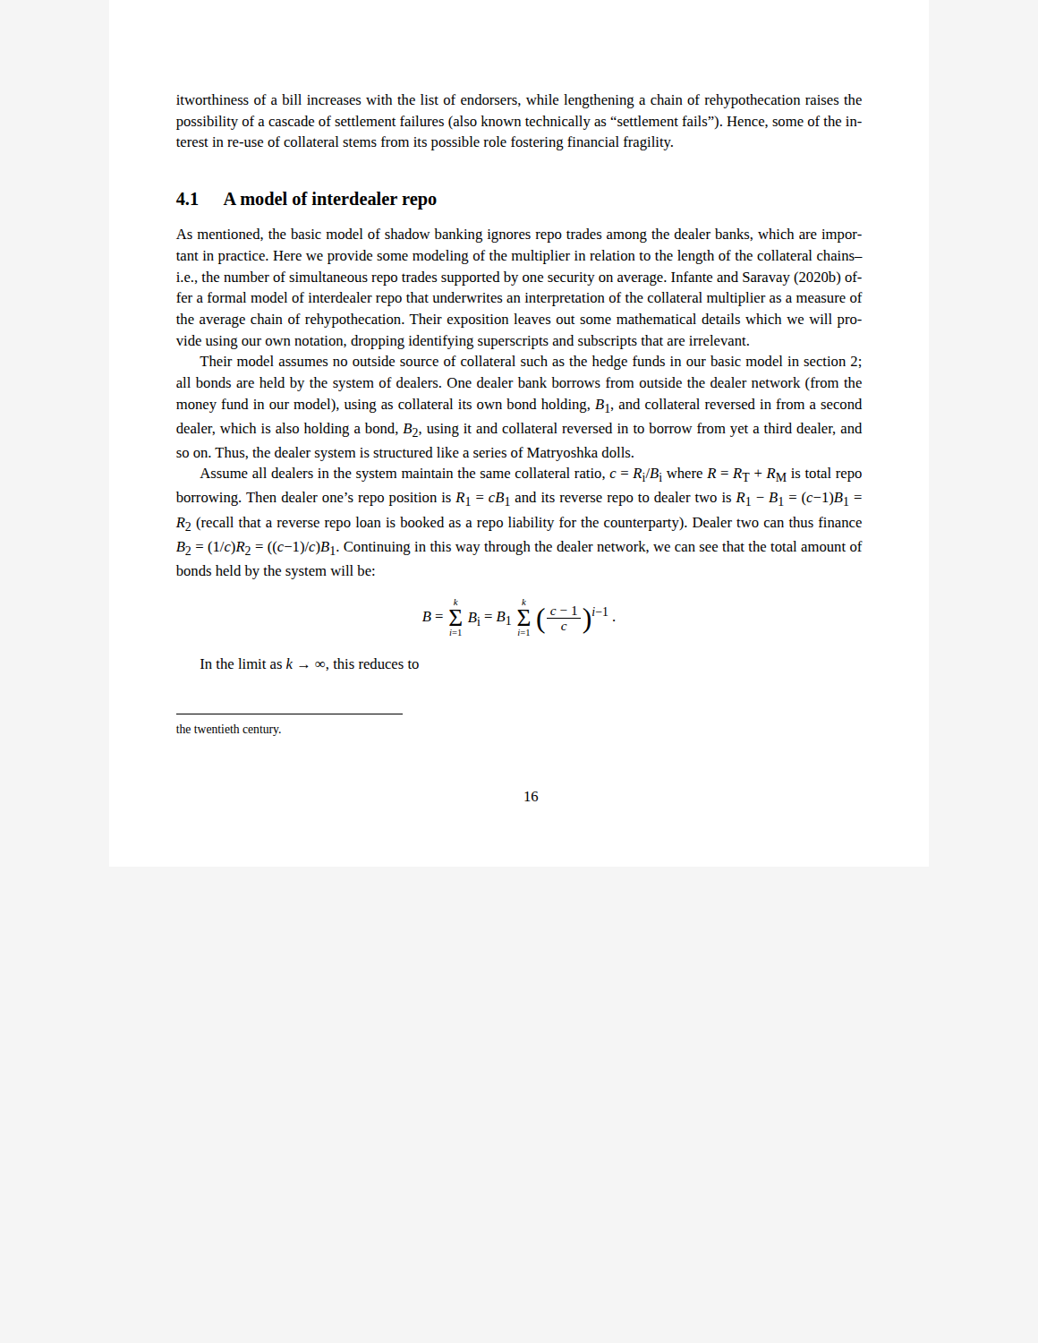itworthiness of a bill increases with the list of endorsers, while lengthening a chain of rehypothecation raises the possibility of a cascade of settlement failures (also known technically as “settlement fails”). Hence, some of the interest in re-use of collateral stems from its possible role fostering financial fragility.
4.1 A model of interdealer repo
As mentioned, the basic model of shadow banking ignores repo trades among the dealer banks, which are important in practice. Here we provide some modeling of the multiplier in relation to the length of the collateral chains–i.e., the number of simultaneous repo trades supported by one security on average. Infante and Saravay (2020b) offer a formal model of interdealer repo that underwrites an interpretation of the collateral multiplier as a measure of the average chain of rehypothecation. Their exposition leaves out some mathematical details which we will provide using our own notation, dropping identifying superscripts and subscripts that are irrelevant.
Their model assumes no outside source of collateral such as the hedge funds in our basic model in section 2; all bonds are held by the system of dealers. One dealer bank borrows from outside the dealer network (from the money fund in our model), using as collateral its own bond holding, B1, and collateral reversed in from a second dealer, which is also holding a bond, B2, using it and collateral reversed in to borrow from yet a third dealer, and so on. Thus, the dealer system is structured like a series of Matryoshka dolls.
Assume all dealers in the system maintain the same collateral ratio, c = Ri/Bi where R = RT + RM is total repo borrowing. Then dealer one’s repo position is R1 = cB1 and its reverse repo to dealer two is R1 − B1 = (c−1)B1 = R2 (recall that a reverse repo loan is booked as a repo liability for the counterparty). Dealer two can thus finance B2 = (1/c)R2 = ((c−1)/c)B1. Continuing in this way through the dealer network, we can see that the total amount of bonds held by the system will be:
B = kΣi=1 Bi = B1 kΣi=1 (c − 1 c)i−1 .
In the limit as k → ∞, this reduces to
the twentieth century.
16